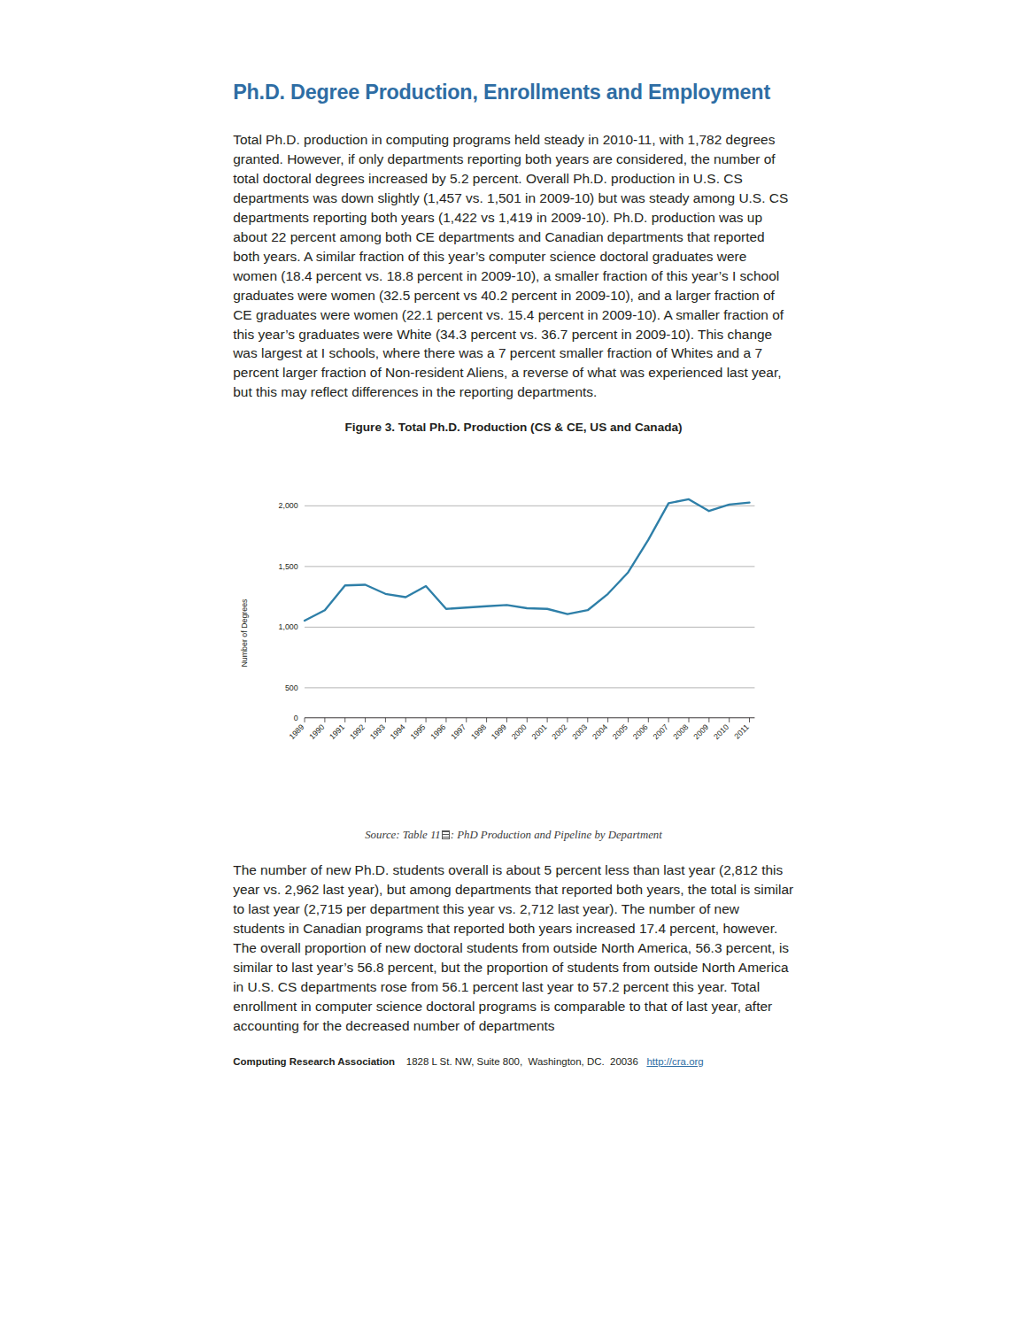Ph.D. Degree Production, Enrollments and Employment
Total Ph.D. production in computing programs held steady in 2010-11, with 1,782 degrees granted. However, if only departments reporting both years are considered, the number of total doctoral degrees increased by 5.2 percent. Overall Ph.D. production in U.S. CS departments was down slightly (1,457 vs. 1,501 in 2009-10) but was steady among U.S. CS departments reporting both years (1,422 vs 1,419 in 2009-10). Ph.D. production was up about 22 percent among both CE departments and Canadian departments that reported both years. A similar fraction of this year’s computer science doctoral graduates were women (18.4 percent vs. 18.8 percent in 2009-10), a smaller fraction of this year’s I school graduates were women (32.5 percent vs 40.2 percent in 2009-10), and a larger fraction of CE graduates were women (22.1 percent vs. 15.4 percent in 2009-10). A smaller fraction of this year’s graduates were White (34.3 percent vs. 36.7 percent in 2009-10). This change was largest at I schools, where there was a 7 percent smaller fraction of Whites and a 7 percent larger fraction of Non-resident Aliens, a reverse of what was experienced last year, but this may reflect differences in the reporting departments.
Figure 3. Total Ph.D. Production (CS & CE, US and Canada)
Number of Degrees 2,000 1,500 1,000 500 0 1989 1990 1991 1992 1993 1994 1995 1996 1997 1998 1999 2000 2001 2002 2003 2004 2005 2006 2007 2008 2009 2010 2011
Source: Table 11 : PhD Production and Pipeline by Department
The number of new Ph.D. students overall is about 5 percent less than last year (2,812 this year vs. 2,962 last year), but among departments that reported both years, the total is similar to last year (2,715 per department this year vs. 2,712 last year). The number of new students in Canadian programs that reported both years increased 17.4 percent, however. The overall proportion of new doctoral students from outside North America, 56.3 percent, is similar to last year’s 56.8 percent, but the proportion of students from outside North America in U.S. CS departments rose from 56.1 percent last year to 57.2 percent this year. Total enrollment in computer science doctoral programs is comparable to that of last year, after accounting for the decreased number of departments
Computing Research Association 1828 L St. NW, Suite 800, Washington, DC. 20036 http://cra.org